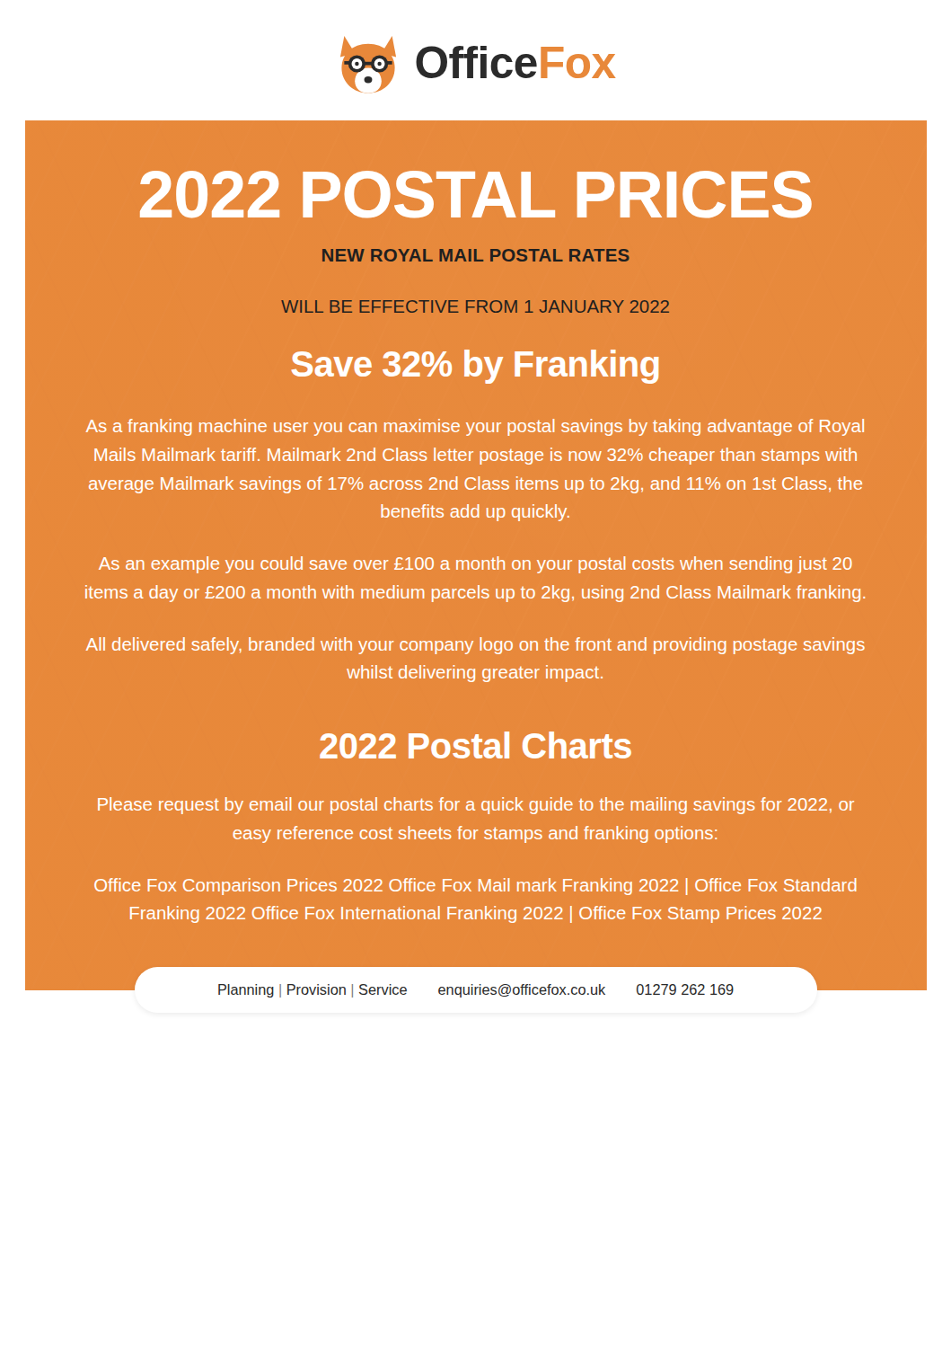Office Fox
2022 POSTAL PRICES
NEW ROYAL MAIL POSTAL RATES
WILL BE EFFECTIVE FROM 1 JANUARY 2022
Save 32% by Franking
As a franking machine user you can maximise your postal savings by taking advantage of Royal Mails Mailmark tariff. Mailmark 2nd Class letter postage is now 32% cheaper than stamps with average Mailmark savings of 17% across 2nd Class items up to 2kg, and 11% on 1st Class, the benefits add up quickly.
As an example you could save over £100 a month on your postal costs when sending just 20 items a day or £200 a month with medium parcels up to 2kg, using 2nd Class Mailmark franking.
All delivered safely, branded with your company logo on the front and providing postage savings whilst delivering greater impact.
2022 Postal Charts
Please request by email our postal charts for a quick guide to the mailing savings for 2022, or easy reference cost sheets for stamps and franking options:
Office Fox Comparison Prices 2022 Office Fox Mail mark Franking 2022 | Office Fox Standard Franking 2022 Office Fox International Franking 2022 | Office Fox Stamp Prices 2022
Planning | Provision | Service enquiries@officefox.co.uk 01279 262 169